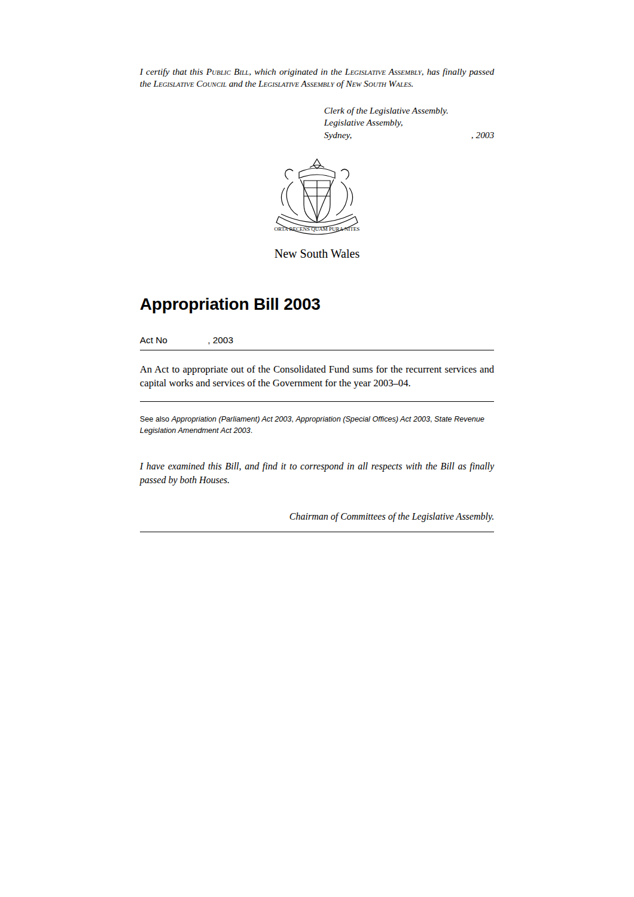I certify that this Public Bill, which originated in the Legislative Assembly, has finally passed the Legislative Council and the Legislative Assembly of New South Wales.
Clerk of the Legislative Assembly.
Legislative Assembly,
Sydney,, 2003
New South Wales
Appropriation Bill 2003
Act No, 2003
An Act to appropriate out of the Consolidated Fund sums for the recurrent services and capital works and services of the Government for the year 2003–04.
See also Appropriation (Parliament) Act 2003, Appropriation (Special Offices) Act 2003, State Revenue Legislation Amendment Act 2003.
I have examined this Bill, and find it to correspond in all respects with the Bill as finally passed by both Houses.
Chairman of Committees of the Legislative Assembly.